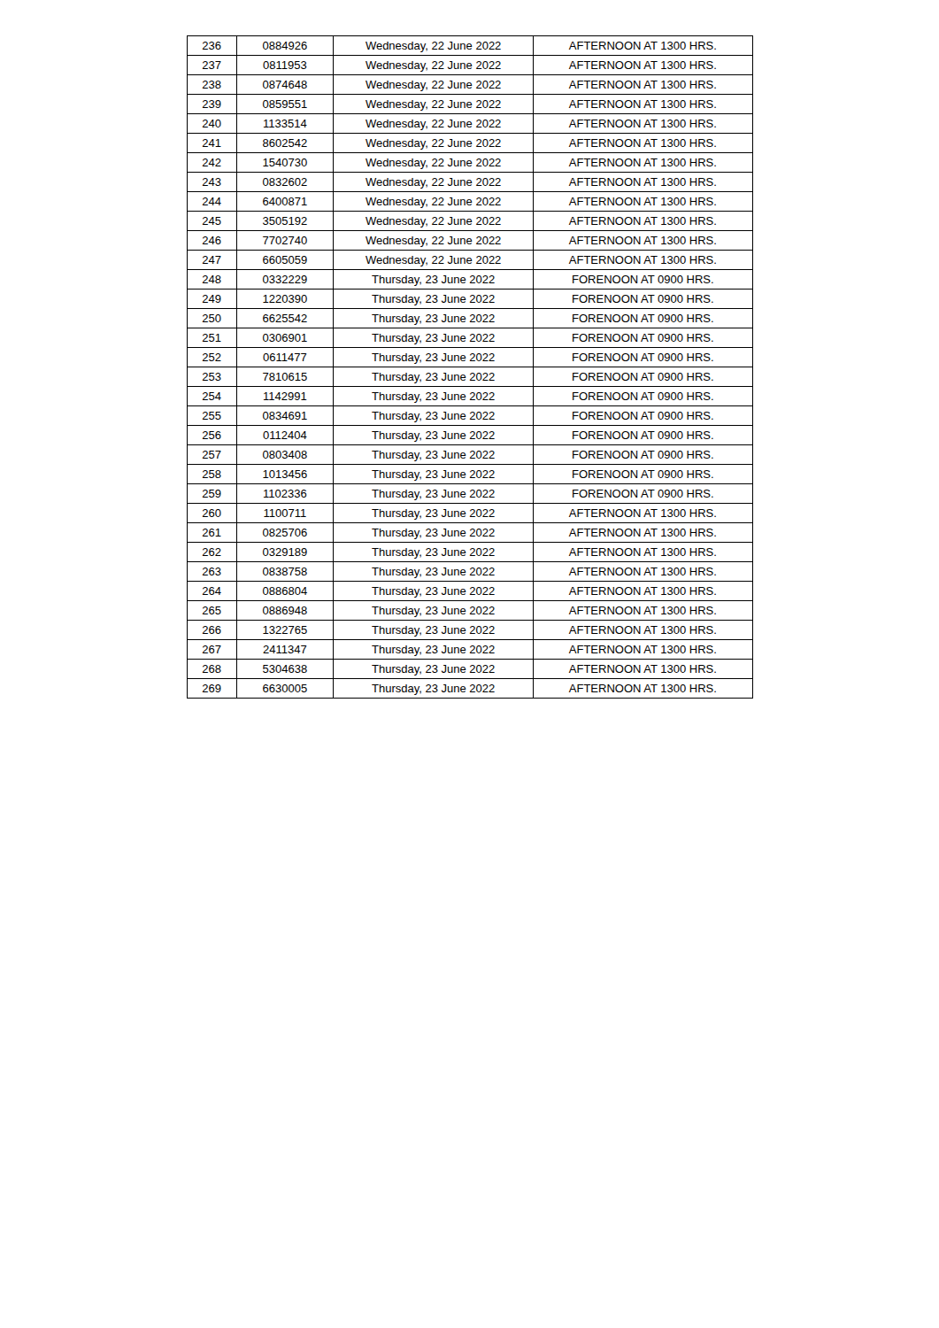| 236 | 0884926 | Wednesday, 22 June 2022 | AFTERNOON AT 1300 HRS. |
| 237 | 0811953 | Wednesday, 22 June 2022 | AFTERNOON AT 1300 HRS. |
| 238 | 0874648 | Wednesday, 22 June 2022 | AFTERNOON AT 1300 HRS. |
| 239 | 0859551 | Wednesday, 22 June 2022 | AFTERNOON AT 1300 HRS. |
| 240 | 1133514 | Wednesday, 22 June 2022 | AFTERNOON AT 1300 HRS. |
| 241 | 8602542 | Wednesday, 22 June 2022 | AFTERNOON AT 1300 HRS. |
| 242 | 1540730 | Wednesday, 22 June 2022 | AFTERNOON AT 1300 HRS. |
| 243 | 0832602 | Wednesday, 22 June 2022 | AFTERNOON AT 1300 HRS. |
| 244 | 6400871 | Wednesday, 22 June 2022 | AFTERNOON AT 1300 HRS. |
| 245 | 3505192 | Wednesday, 22 June 2022 | AFTERNOON AT 1300 HRS. |
| 246 | 7702740 | Wednesday, 22 June 2022 | AFTERNOON AT 1300 HRS. |
| 247 | 6605059 | Wednesday, 22 June 2022 | AFTERNOON AT 1300 HRS. |
| 248 | 0332229 | Thursday, 23 June 2022 | FORENOON AT 0900 HRS. |
| 249 | 1220390 | Thursday, 23 June 2022 | FORENOON AT 0900 HRS. |
| 250 | 6625542 | Thursday, 23 June 2022 | FORENOON AT 0900 HRS. |
| 251 | 0306901 | Thursday, 23 June 2022 | FORENOON AT 0900 HRS. |
| 252 | 0611477 | Thursday, 23 June 2022 | FORENOON AT 0900 HRS. |
| 253 | 7810615 | Thursday, 23 June 2022 | FORENOON AT 0900 HRS. |
| 254 | 1142991 | Thursday, 23 June 2022 | FORENOON AT 0900 HRS. |
| 255 | 0834691 | Thursday, 23 June 2022 | FORENOON AT 0900 HRS. |
| 256 | 0112404 | Thursday, 23 June 2022 | FORENOON AT 0900 HRS. |
| 257 | 0803408 | Thursday, 23 June 2022 | FORENOON AT 0900 HRS. |
| 258 | 1013456 | Thursday, 23 June 2022 | FORENOON AT 0900 HRS. |
| 259 | 1102336 | Thursday, 23 June 2022 | FORENOON AT 0900 HRS. |
| 260 | 1100711 | Thursday, 23 June 2022 | AFTERNOON AT 1300 HRS. |
| 261 | 0825706 | Thursday, 23 June 2022 | AFTERNOON AT 1300 HRS. |
| 262 | 0329189 | Thursday, 23 June 2022 | AFTERNOON AT 1300 HRS. |
| 263 | 0838758 | Thursday, 23 June 2022 | AFTERNOON AT 1300 HRS. |
| 264 | 0886804 | Thursday, 23 June 2022 | AFTERNOON AT 1300 HRS. |
| 265 | 0886948 | Thursday, 23 June 2022 | AFTERNOON AT 1300 HRS. |
| 266 | 1322765 | Thursday, 23 June 2022 | AFTERNOON AT 1300 HRS. |
| 267 | 2411347 | Thursday, 23 June 2022 | AFTERNOON AT 1300 HRS. |
| 268 | 5304638 | Thursday, 23 June 2022 | AFTERNOON AT 1300 HRS. |
| 269 | 6630005 | Thursday, 23 June 2022 | AFTERNOON AT 1300 HRS. |